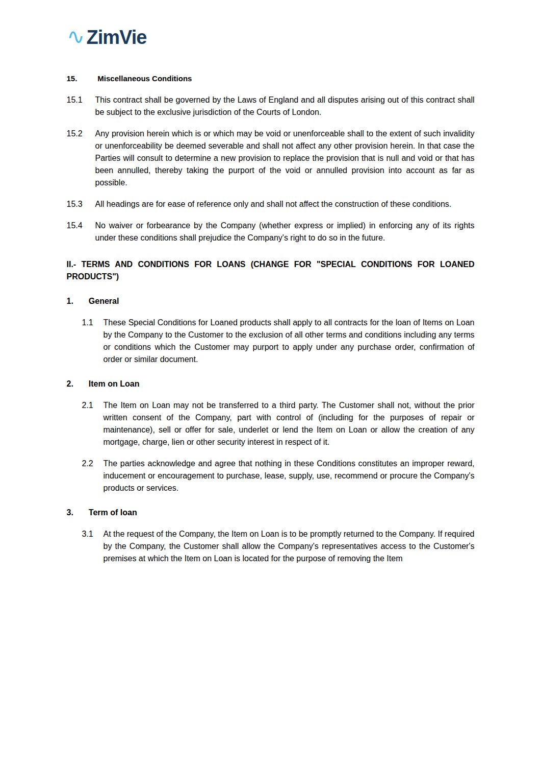∿ZimVie
15. Miscellaneous Conditions
15.1 This contract shall be governed by the Laws of England and all disputes arising out of this contract shall be subject to the exclusive jurisdiction of the Courts of London.
15.2 Any provision herein which is or which may be void or unenforceable shall to the extent of such invalidity or unenforceability be deemed severable and shall not affect any other provision herein. In that case the Parties will consult to determine a new provision to replace the provision that is null and void or that has been annulled, thereby taking the purport of the void or annulled provision into account as far as possible.
15.3 All headings are for ease of reference only and shall not affect the construction of these conditions.
15.4 No waiver or forbearance by the Company (whether express or implied) in enforcing any of its rights under these conditions shall prejudice the Company's right to do so in the future.
II.- TERMS AND CONDITIONS FOR LOANS (CHANGE FOR "SPECIAL CONDITIONS FOR LOANED PRODUCTS")
1. General
1.1 These Special Conditions for Loaned products shall apply to all contracts for the loan of Items on Loan by the Company to the Customer to the exclusion of all other terms and conditions including any terms or conditions which the Customer may purport to apply under any purchase order, confirmation of order or similar document.
2. Item on Loan
2.1 The Item on Loan may not be transferred to a third party. The Customer shall not, without the prior written consent of the Company, part with control of (including for the purposes of repair or maintenance), sell or offer for sale, underlet or lend the Item on Loan or allow the creation of any mortgage, charge, lien or other security interest in respect of it.
2.2 The parties acknowledge and agree that nothing in these Conditions constitutes an improper reward, inducement or encouragement to purchase, lease, supply, use, recommend or procure the Company's products or services.
3. Term of loan
3.1 At the request of the Company, the Item on Loan is to be promptly returned to the Company. If required by the Company, the Customer shall allow the Company's representatives access to the Customer's premises at which the Item on Loan is located for the purpose of removing the Item